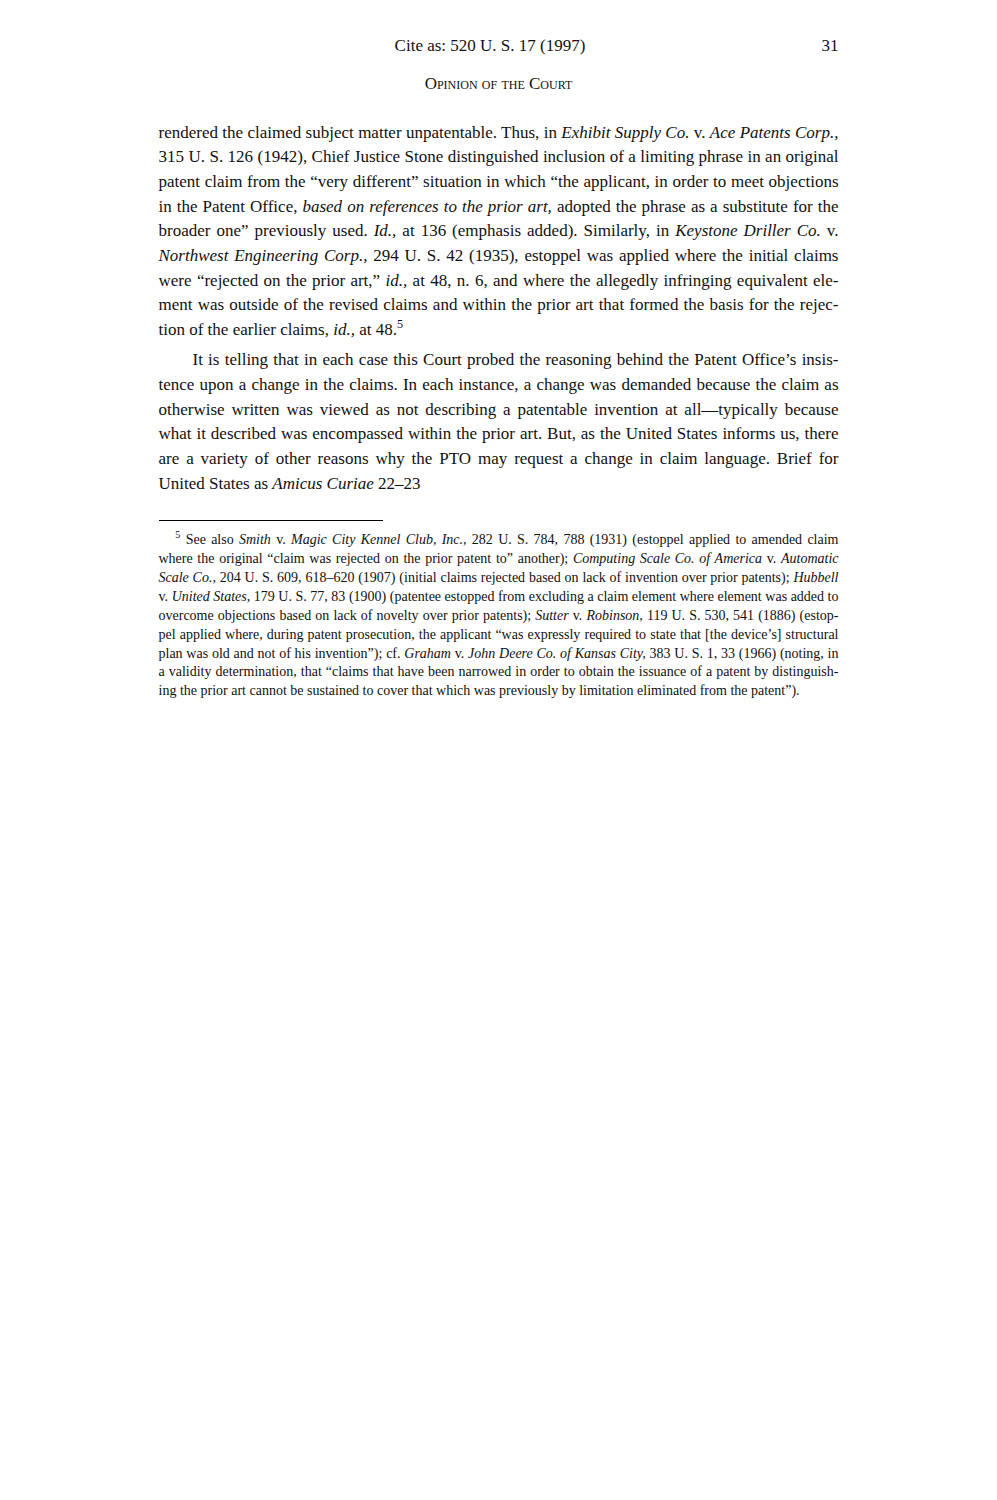31 Cite as: 520 U. S. 17 (1997)
Opinion of the Court
rendered the claimed subject matter unpatentable. Thus, in Exhibit Supply Co. v. Ace Patents Corp., 315 U. S. 126 (1942), Chief Justice Stone distinguished inclusion of a limiting phrase in an original patent claim from the “very different” situation in which “the applicant, in order to meet objections in the Patent Office, based on references to the prior art, adopted the phrase as a substitute for the broader one” previously used. Id., at 136 (emphasis added). Similarly, in Keystone Driller Co. v. Northwest Engineering Corp., 294 U. S. 42 (1935), estoppel was applied where the initial claims were “rejected on the prior art,” id., at 48, n. 6, and where the allegedly infringing equivalent element was outside of the revised claims and within the prior art that formed the basis for the rejection of the earlier claims, id., at 48.5
It is telling that in each case this Court probed the reasoning behind the Patent Office’s insistence upon a change in the claims. In each instance, a change was demanded because the claim as otherwise written was viewed as not describing a patentable invention at all—typically because what it described was encompassed within the prior art. But, as the United States informs us, there are a variety of other reasons why the PTO may request a change in claim language. Brief for United States as Amicus Curiae 22–23
5 See also Smith v. Magic City Kennel Club, Inc., 282 U. S. 784, 788 (1931) (estoppel applied to amended claim where the original “claim was rejected on the prior patent to” another); Computing Scale Co. of America v. Automatic Scale Co., 204 U. S. 609, 618–620 (1907) (initial claims rejected based on lack of invention over prior patents); Hubbell v. United States, 179 U. S. 77, 83 (1900) (patentee estopped from excluding a claim element where element was added to overcome objections based on lack of novelty over prior patents); Sutter v. Robinson, 119 U. S. 530, 541 (1886) (estoppel applied where, during patent prosecution, the applicant “was expressly required to state that [the device’s] structural plan was old and not of his invention”); cf. Graham v. John Deere Co. of Kansas City, 383 U. S. 1, 33 (1966) (noting, in a validity determination, that “claims that have been narrowed in order to obtain the issuance of a patent by distinguishing the prior art cannot be sustained to cover that which was previously by limitation eliminated from the patent”).